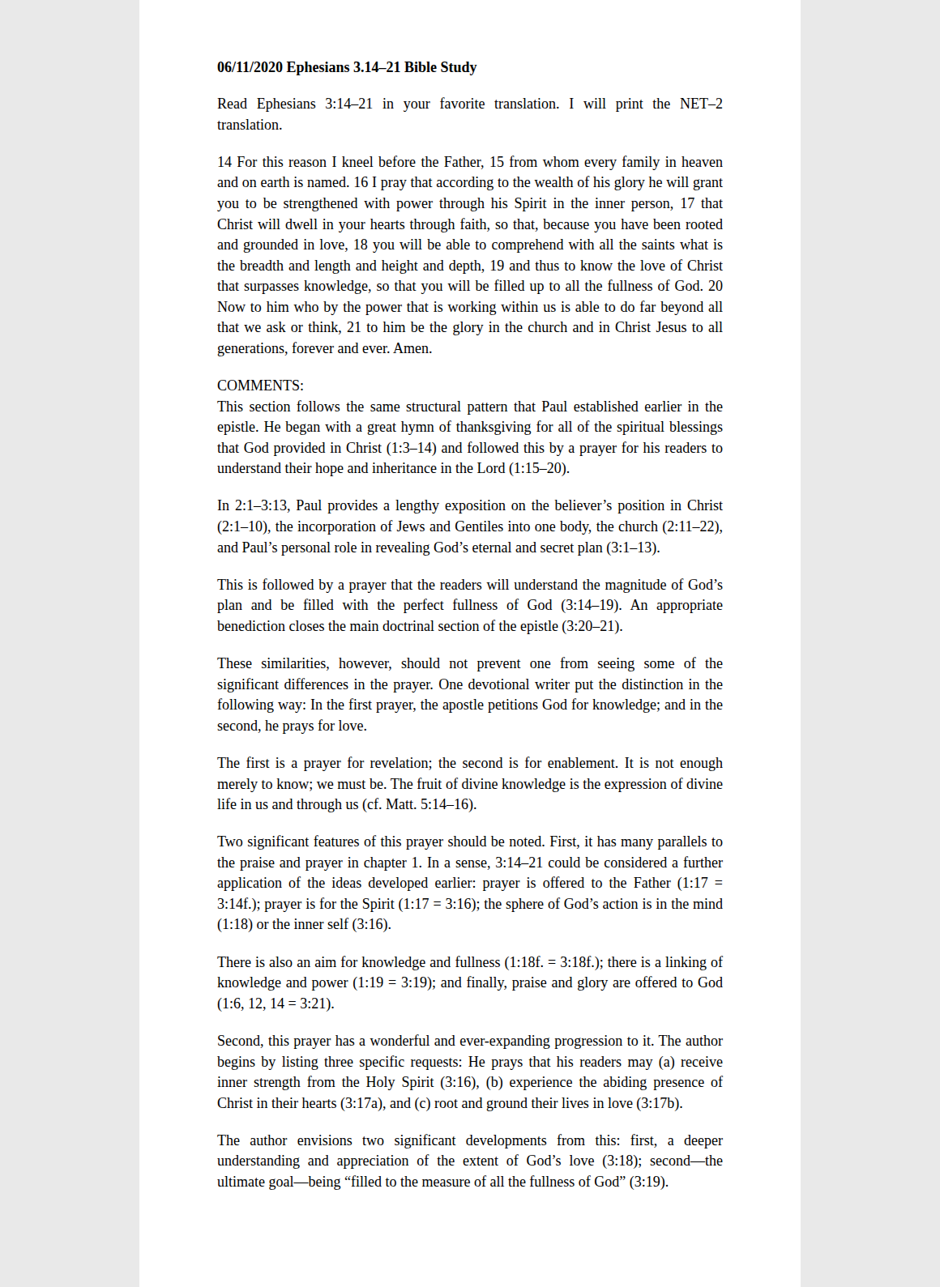06/11/2020 Ephesians 3.14–21 Bible Study
Read Ephesians 3:14–21 in your favorite translation. I will print the NET–2 translation.
14 For this reason I kneel before the Father, 15 from whom every family in heaven and on earth is named. 16 I pray that according to the wealth of his glory he will grant you to be strengthened with power through his Spirit in the inner person, 17 that Christ will dwell in your hearts through faith, so that, because you have been rooted and grounded in love, 18 you will be able to comprehend with all the saints what is the breadth and length and height and depth, 19 and thus to know the love of Christ that surpasses knowledge, so that you will be filled up to all the fullness of God. 20 Now to him who by the power that is working within us is able to do far beyond all that we ask or think, 21 to him be the glory in the church and in Christ Jesus to all generations, forever and ever. Amen.
COMMENTS:
This section follows the same structural pattern that Paul established earlier in the epistle. He began with a great hymn of thanksgiving for all of the spiritual blessings that God provided in Christ (1:3–14) and followed this by a prayer for his readers to understand their hope and inheritance in the Lord (1:15–20).
In 2:1–3:13, Paul provides a lengthy exposition on the believer’s position in Christ (2:1–10), the incorporation of Jews and Gentiles into one body, the church (2:11–22), and Paul’s personal role in revealing God’s eternal and secret plan (3:1–13).
This is followed by a prayer that the readers will understand the magnitude of God’s plan and be filled with the perfect fullness of God (3:14–19). An appropriate benediction closes the main doctrinal section of the epistle (3:20–21).
These similarities, however, should not prevent one from seeing some of the significant differences in the prayer. One devotional writer put the distinction in the following way: In the first prayer, the apostle petitions God for knowledge; and in the second, he prays for love.
The first is a prayer for revelation; the second is for enablement. It is not enough merely to know; we must be. The fruit of divine knowledge is the expression of divine life in us and through us (cf. Matt. 5:14–16).
Two significant features of this prayer should be noted. First, it has many parallels to the praise and prayer in chapter 1. In a sense, 3:14–21 could be considered a further application of the ideas developed earlier: prayer is offered to the Father (1:17 = 3:14f.); prayer is for the Spirit (1:17 = 3:16); the sphere of God’s action is in the mind (1:18) or the inner self (3:16).
There is also an aim for knowledge and fullness (1:18f. = 3:18f.); there is a linking of knowledge and power (1:19 = 3:19); and finally, praise and glory are offered to God (1:6, 12, 14 = 3:21).
Second, this prayer has a wonderful and ever-expanding progression to it. The author begins by listing three specific requests: He prays that his readers may (a) receive inner strength from the Holy Spirit (3:16), (b) experience the abiding presence of Christ in their hearts (3:17a), and (c) root and ground their lives in love (3:17b).
The author envisions two significant developments from this: first, a deeper understanding and appreciation of the extent of God’s love (3:18); second—the ultimate goal—being “filled to the measure of all the fullness of God” (3:19).